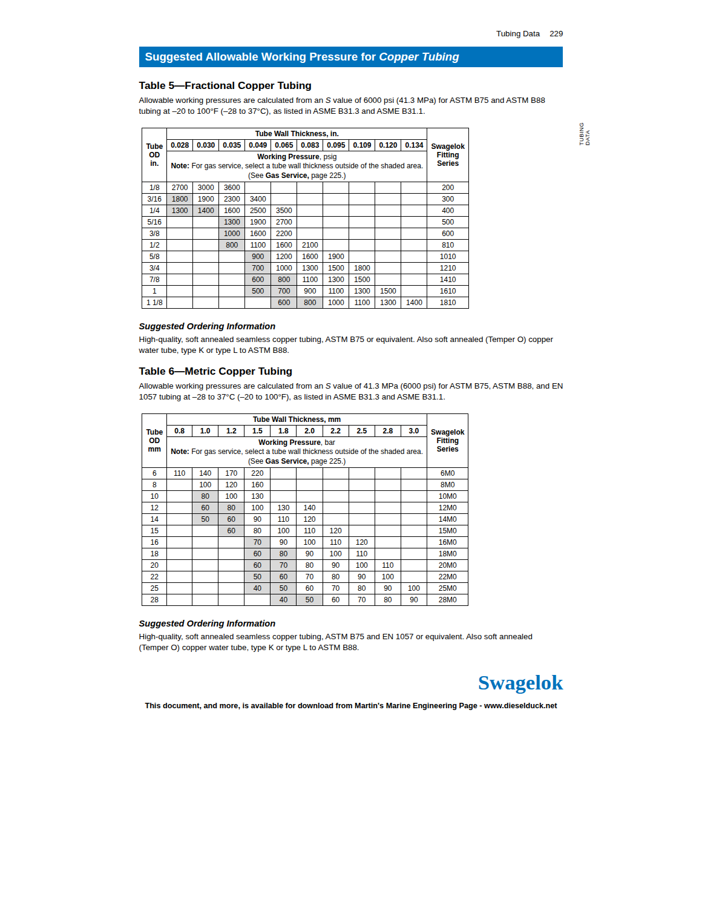Tubing Data229
Suggested Allowable Working Pressure for Copper Tubing
Table 5—Fractional Copper Tubing
Allowable working pressures are calculated from an S value of 6000 psi (41.3 MPa) for ASTM B75 and ASTM B88 tubing at –20 to 100°F (–28 to 37°C), as listed in ASME B31.3 and ASME B31.1.
| Tube OD in. | Tube Wall Thickness, in. | Swagelok Fitting Series |
| 0.028 | 0.030 | 0.035 | 0.049 | 0.065 | 0.083 | 0.095 | 0.109 | 0.120 | 0.134 |
| Working Pressure , psig Note: For gas service, select a tube wall thickness outside of the shaded area. (See Gas Service, page 225.) |
| 1/8 | 2700 | 3000 | 3600 | | | | | | | | 200 |
| 3/16 | 1800 | 1900 | 2300 | 3400 | | | | | | | 300 |
| 1/4 | 1300 | 1400 | 1600 | 2500 | 3500 | | | | | | 400 |
| 5/16 | | | 1300 | 1900 | 2700 | | | | | | 500 |
| 3/8 | | | 1000 | 1600 | 2200 | | | | | | 600 |
| 1/2 | | | 800 | 1100 | 1600 | 2100 | | | | | 810 |
| 5/8 | | | | 900 | 1200 | 1600 | 1900 | | | | 1010 |
| 3/4 | | | | 700 | 1000 | 1300 | 1500 | 1800 | | | 1210 |
| 7/8 | | | | 600 | 800 | 1100 | 1300 | 1500 | | | 1410 |
| 1 | | | | 500 | 700 | 900 | 1100 | 1300 | 1500 | | 1610 |
| 1 1/8 | | | | | 600 | 800 | 1000 | 1100 | 1300 | 1400 | 1810 |
Suggested Ordering Information
High-quality, soft annealed seamless copper tubing, ASTM B75 or equivalent. Also soft annealed (Temper O) copper water tube, type K or type L to ASTM B88.
Table 6—Metric Copper Tubing
Allowable working pressures are calculated from an S value of 41.3 MPa (6000 psi) for ASTM B75, ASTM B88, and EN 1057 tubing at –28 to 37°C (–20 to 100°F), as listed in ASME B31.3 and ASME B31.1.
| Tube OD mm | Tube Wall Thickness, mm | Swagelok Fitting Series |
| 0.8 | 1.0 | 1.2 | 1.5 | 1.8 | 2.0 | 2.2 | 2.5 | 2.8 | 3.0 |
| Working Pressure , bar Note: For gas service, select a tube wall thickness outside of the shaded area. (See Gas Service, page 225.) |
| 6 | 110 | 140 | 170 | 220 | | | | | | | 6M0 |
| 8 | | 100 | 120 | 160 | | | | | | | 8M0 |
| 10 | | 80 | 100 | 130 | | | | | | | 10M0 |
| 12 | | 60 | 80 | 100 | 130 | 140 | | | | | 12M0 |
| 14 | | 50 | 60 | 90 | 110 | 120 | | | | | 14M0 |
| 15 | | | 60 | 80 | 100 | 110 | 120 | | | | 15M0 |
| 16 | | | | 70 | 90 | 100 | 110 | 120 | | | 16M0 |
| 18 | | | | 60 | 80 | 90 | 100 | 110 | | | 18M0 |
| 20 | | | | 60 | 70 | 80 | 90 | 100 | 110 | | 20M0 |
| 22 | | | | 50 | 60 | 70 | 80 | 90 | 100 | | 22M0 |
| 25 | | | | 40 | 50 | 60 | 70 | 80 | 90 | 100 | 25M0 |
| 28 | | | | | 40 | 50 | 60 | 70 | 80 | 90 | 28M0 |
Suggested Ordering Information
High-quality, soft annealed seamless copper tubing, ASTM B75 and EN 1057 or equivalent. Also soft annealed (Temper O) copper water tube, type K or type L to ASTM B88.
TUBING
DATA
Swagelok
This document, and more, is available for download from Martin's Marine Engineering Page - www.dieselduck.net